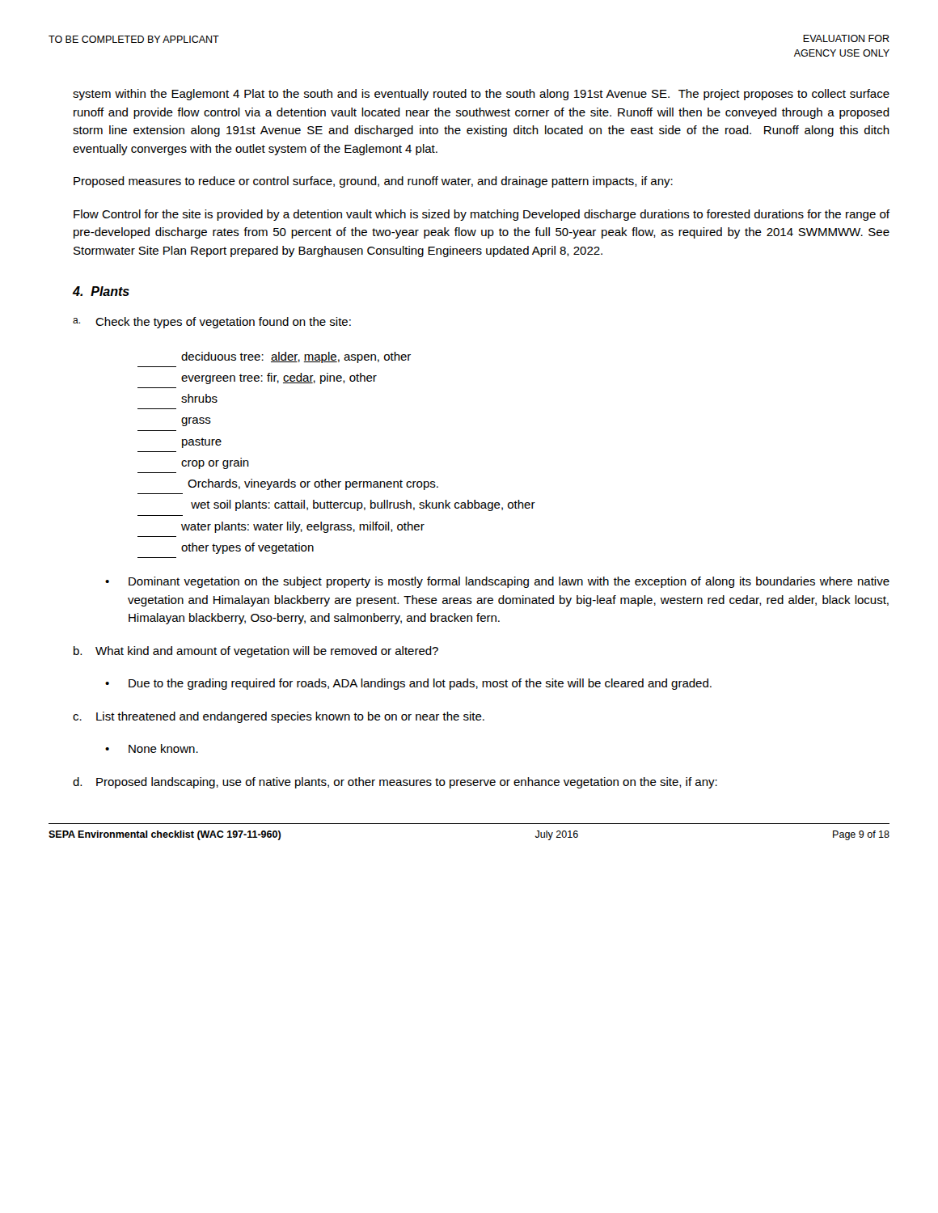To be completed by applicant
Evaluation for
Agency use only
system within the Eaglemont 4 Plat to the south and is eventually routed to the south along 191st Avenue SE. The project proposes to collect surface runoff and provide flow control via a detention vault located near the southwest corner of the site. Runoff will then be conveyed through a proposed storm line extension along 191st Avenue SE and discharged into the existing ditch located on the east side of the road. Runoff along this ditch eventually converges with the outlet system of the Eaglemont 4 plat.
Proposed measures to reduce or control surface, ground, and runoff water, and drainage pattern impacts, if any:
Flow Control for the site is provided by a detention vault which is sized by matching Developed discharge durations to forested durations for the range of pre-developed discharge rates from 50 percent of the two-year peak flow up to the full 50-year peak flow, as required by the 2014 SWMMWW. See Stormwater Site Plan Report prepared by Barghausen Consulting Engineers updated April 8, 2022.
4. Plants
a.
Check the types of vegetation found on the site:
deciduous tree: alder, maple, aspen, other evergreen tree: fir, cedar, pine, other shrubs grass pasture crop or grain Orchards, vineyards or other permanent crops. wet soil plants: cattail, buttercup, bullrush, skunk cabbage, other water plants: water lily, eelgrass, milfoil, other other types of vegetation
Dominant vegetation on the subject property is mostly formal landscaping and lawn with the exception of along its boundaries where native vegetation and Himalayan blackberry are present. These areas are dominated by big-leaf maple, western red cedar, red alder, black locust, Himalayan blackberry, Oso-berry, and salmonberry, and bracken fern.
b.
What kind and amount of vegetation will be removed or altered?
Due to the grading required for roads, ADA landings and lot pads, most of the site will be cleared and graded.
c.
List threatened and endangered species known to be on or near the site.
None known.
d.
Proposed landscaping, use of native plants, or other measures to preserve or enhance vegetation on the site, if any:
SEPA Environmental checklist (WAC 197-11-960)
July 2016
Page 9 of 18